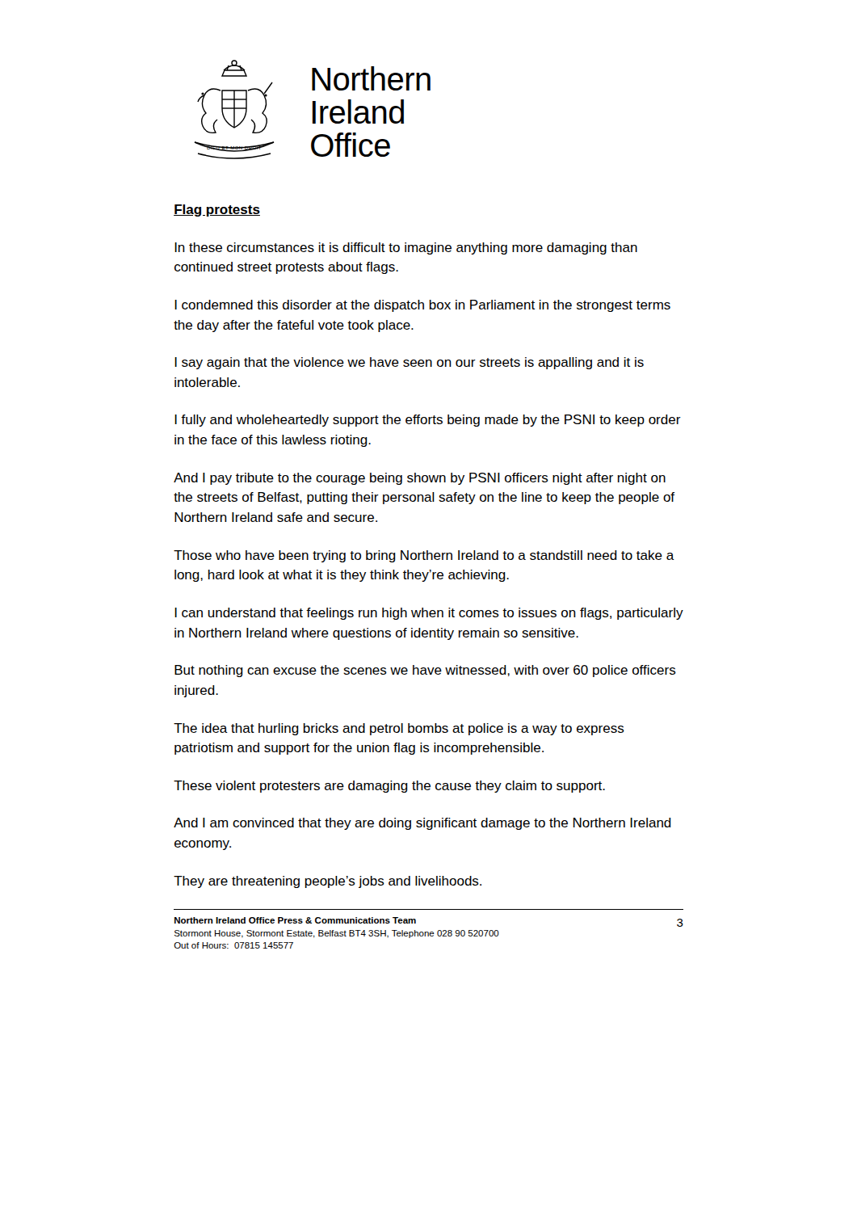DIEU ET MON DROIT
Northern
Ireland
Office
Flag protests
In these circumstances it is difficult to imagine anything more damaging than continued street protests about flags.
I condemned this disorder at the dispatch box in Parliament in the strongest terms the day after the fateful vote took place.
I say again that the violence we have seen on our streets is appalling and it is intolerable.
I fully and wholeheartedly support the efforts being made by the PSNI to keep order in the face of this lawless rioting.
And I pay tribute to the courage being shown by PSNI officers night after night on the streets of Belfast, putting their personal safety on the line to keep the people of Northern Ireland safe and secure.
Those who have been trying to bring Northern Ireland to a standstill need to take a long, hard look at what it is they think they’re achieving.
I can understand that feelings run high when it comes to issues on flags, particularly in Northern Ireland where questions of identity remain so sensitive.
But nothing can excuse the scenes we have witnessed, with over 60 police officers injured.
The idea that hurling bricks and petrol bombs at police is a way to express patriotism and support for the union flag is incomprehensible.
These violent protesters are damaging the cause they claim to support.
And I am convinced that they are doing significant damage to the Northern Ireland economy.
They are threatening people’s jobs and livelihoods.
Northern Ireland Office Press & Communications Team
Stormont House, Stormont Estate, Belfast BT4 3SH, Telephone 028 90 520700
Out of Hours: 07815 145577
3